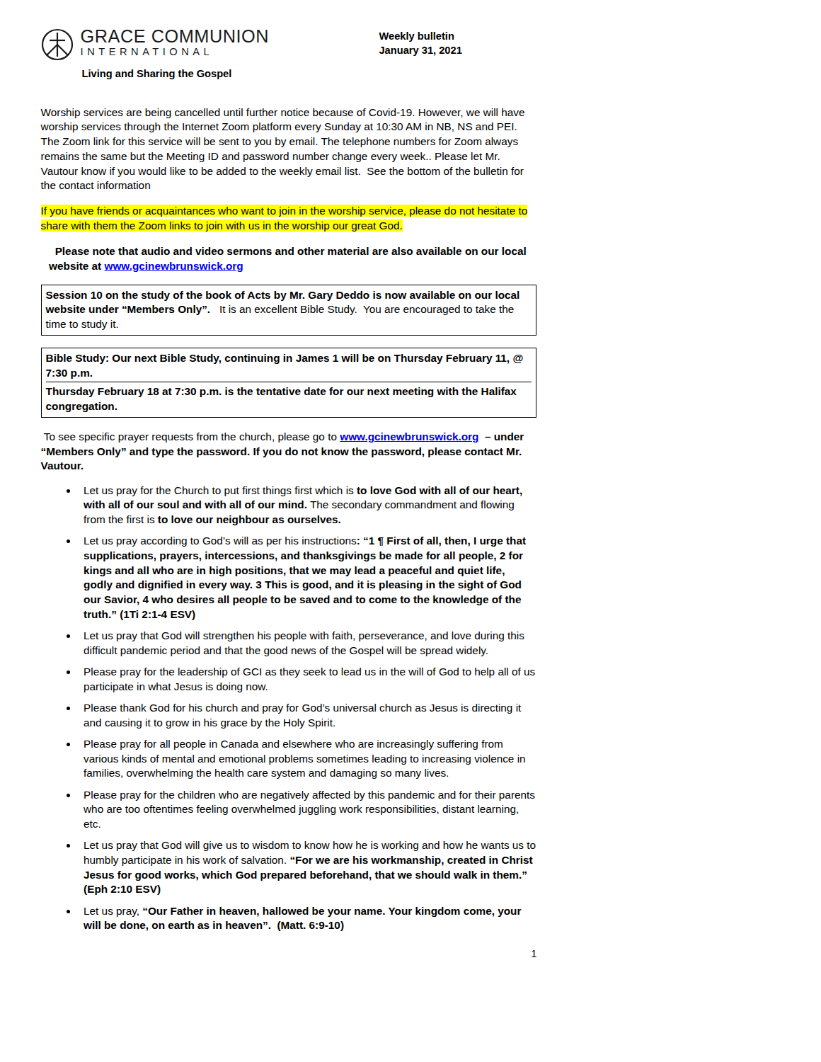GRACE COMMUNION
INTERNATIONAL
Living and Sharing the Gospel
Weekly bulletin
January 31, 2021
Worship services are being cancelled until further notice because of Covid-19. However, we will have worship services through the Internet Zoom platform every Sunday at 10:30 AM in NB, NS and PEI. The Zoom link for this service will be sent to you by email. The telephone numbers for Zoom always remains the same but the Meeting ID and password number change every week.. Please let Mr. Vautour know if you would like to be added to the weekly email list. See the bottom of the bulletin for the contact information
If you have friends or acquaintances who want to join in the worship service, please do not hesitate to share with them the Zoom links to join with us in the worship our great God.
Please note that audio and video sermons and other material are also available on our local website at www.gcinewbrunswick.org
Session 10 on the study of the book of Acts by Mr. Gary Deddo is now available on our local website under “Members Only”. It is an excellent Bible Study. You are encouraged to take the time to study it.
Bible Study: Our next Bible Study, continuing in James 1 will be on Thursday February 11, @ 7:30 p.m.
Thursday February 18 at 7:30 p.m. is the tentative date for our next meeting with the Halifax congregation.
To see specific prayer requests from the church, please go to www.gcinewbrunswick.org – under “Members Only” and type the password. If you do not know the password, please contact Mr. Vautour.
Let us pray for the Church to put first things first which is to love God with all of our heart, with all of our soul and with all of our mind. The secondary commandment and flowing from the first is to love our neighbour as ourselves.
Let us pray according to God’s will as per his instructions: “1 ¶ First of all, then, I urge that supplications, prayers, intercessions, and thanksgivings be made for all people, 2 for kings and all who are in high positions, that we may lead a peaceful and quiet life, godly and dignified in every way. 3 This is good, and it is pleasing in the sight of God our Savior, 4 who desires all people to be saved and to come to the knowledge of the truth.” (1Ti 2:1-4 ESV)
Let us pray that God will strengthen his people with faith, perseverance, and love during this difficult pandemic period and that the good news of the Gospel will be spread widely.
Please pray for the leadership of GCI as they seek to lead us in the will of God to help all of us participate in what Jesus is doing now.
Please thank God for his church and pray for God’s universal church as Jesus is directing it and causing it to grow in his grace by the Holy Spirit.
Please pray for all people in Canada and elsewhere who are increasingly suffering from various kinds of mental and emotional problems sometimes leading to increasing violence in families, overwhelming the health care system and damaging so many lives.
Please pray for the children who are negatively affected by this pandemic and for their parents who are too oftentimes feeling overwhelmed juggling work responsibilities, distant learning, etc.
Let us pray that God will give us to wisdom to know how he is working and how he wants us to humbly participate in his work of salvation. “For we are his workmanship, created in Christ Jesus for good works, which God prepared beforehand, that we should walk in them.” (Eph 2:10 ESV)
Let us pray, “Our Father in heaven, hallowed be your name. Your kingdom come, your will be done, on earth as in heaven”. (Matt. 6:9-10)
1